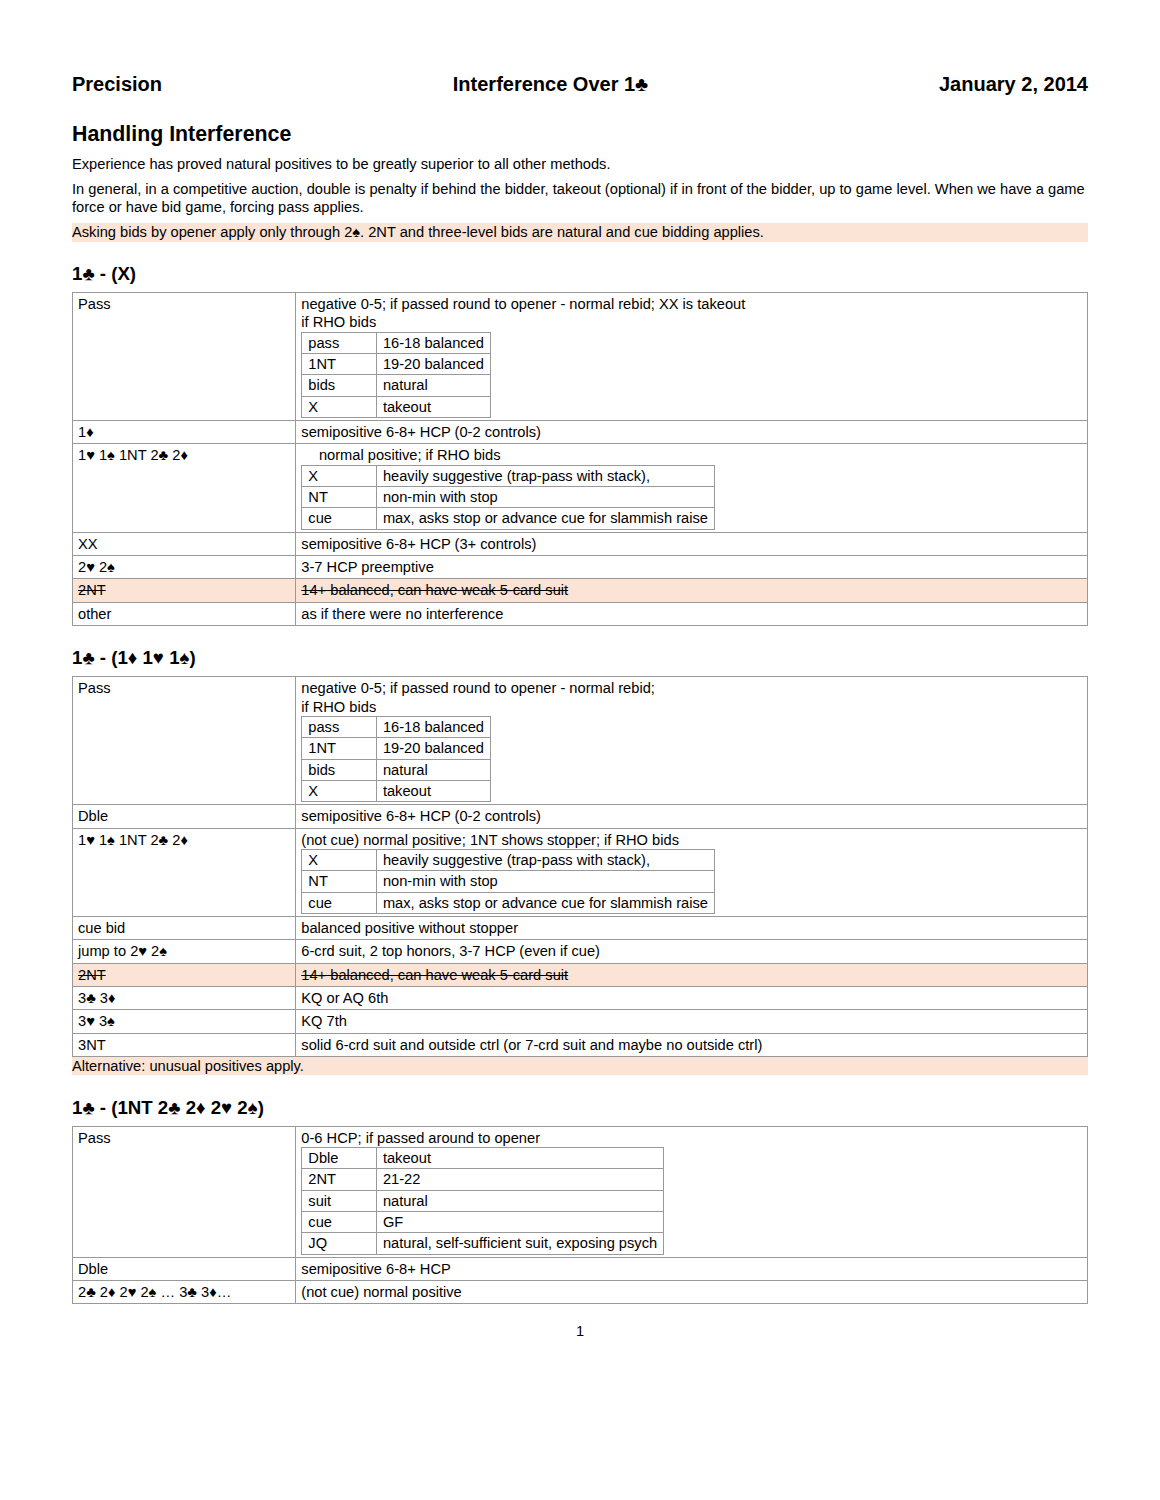Precision
Interference Over 1♣
January 2, 2014
Handling Interference
Experience has proved natural positives to be greatly superior to all other methods.
In general, in a competitive auction, double is penalty if behind the bidder, takeout (optional) if in front of the bidder, up to game level. When we have a game force or have bid game, forcing pass applies.
Asking bids by opener apply only through 2♠. 2NT and three-level bids are natural and cue bidding applies.
1♣ - (X)
| Pass | negative 0-5; if passed round to opener - normal rebid; XX is takeout if RHO bids / pass / 16-18 balanced / / 1NT / 19-20 balanced / / bids / natural / / X / takeout / |
| 1♦ | semipositive 6-8+ HCP (0-2 controls) |
| 1♥ 1♠ 1NT 2♣ 2♦ | normal positive; if RHO bids / X / heavily suggestive (trap-pass with stack), / / NT / non-min with stop / / cue / max, asks stop or advance cue for slammish raise / |
| XX | semipositive 6-8+ HCP (3+ controls) |
| 2♥ 2♠ | 3-7 HCP preemptive |
| 2NT | 14+ balanced, can have weak 5-card suit |
| other | as if there were no interference |
1♣ - (1♦ 1♥ 1♠)
| Pass | negative 0-5; if passed round to opener - normal rebid; if RHO bids / pass / 16-18 balanced / / 1NT / 19-20 balanced / / bids / natural / / X / takeout / |
| Dble | semipositive 6-8+ HCP (0-2 controls) |
| 1♥ 1♠ 1NT 2♣ 2♦ | (not cue) normal positive; 1NT shows stopper; if RHO bids / X / heavily suggestive (trap-pass with stack), / / NT / non-min with stop / / cue / max, asks stop or advance cue for slammish raise / |
| cue bid | balanced positive without stopper |
| jump to 2♥ 2♠ | 6-crd suit, 2 top honors, 3-7 HCP (even if cue) |
| 2NT | 14+ balanced, can have weak 5-card suit |
| 3♣ 3♦ | KQ or AQ 6th |
| 3♥ 3♠ | KQ 7th |
| 3NT | solid 6-crd suit and outside ctrl (or 7-crd suit and maybe no outside ctrl) |
Alternative: unusual positives apply.
1♣ - (1NT 2♣ 2♦ 2♥ 2♠)
| Pass | 0-6 HCP; if passed around to opener / Dble / takeout / / 2NT / 21-22 / / suit / natural / / cue / GF / / JQ / natural, self-sufficient suit, exposing psych / |
| Dble | semipositive 6-8+ HCP |
| 2♣ 2♦ 2♥ 2♠ … 3♣ 3♦… | (not cue) normal positive |
1